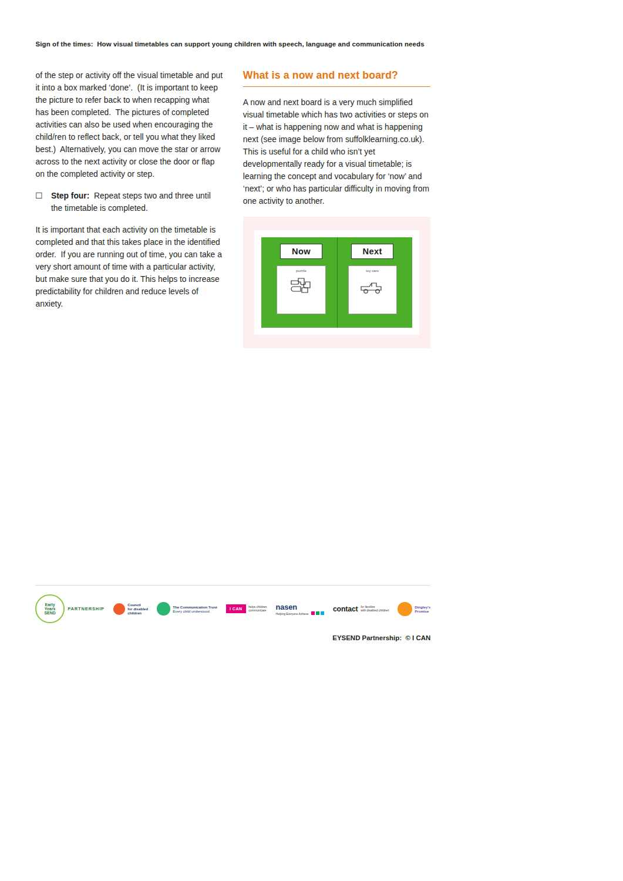Sign of the times: How visual timetables can support young children with speech, language and communication needs
of the step or activity off the visual timetable and put it into a box marked ‘done’. (It is important to keep the picture to refer back to when recapping what has been completed. The pictures of completed activities can also be used when encouraging the child/ren to reflect back, or tell you what they liked best.) Alternatively, you can move the star or arrow across to the next activity or close the door or flap on the completed activity or step.
☐
Step four: Repeat steps two and three until the timetable is completed.
It is important that each activity on the timetable is completed and that this takes place in the identified order. If you are running out of time, you can take a very short amount of time with a particular activity, but make sure that you do it. This helps to increase predictability for children and reduce levels of anxiety.
What is a now and next board?
A now and next board is a very much simplified visual timetable which has two activities or steps on it – what is happening now and what is happening next (see image below from suffolklearning.co.uk). This is useful for a child who isn’t yet developmentally ready for a visual timetable; is learning the concept and vocabulary for ‘now’ and ‘next’; or who has particular difficulty in moving from one activity to another.
Now
puzzle
Next
toy cars
Early
Years
SEND
PARTNERSHIP
Council
for disabled
children
The Communication Trust
Every child understood
I CAN
helps children
communicate
nasen
Helping Everyone Achieve
contact
for families
with disabled children
Dingley’s
Promise
EYSEND Partnership: © I CAN